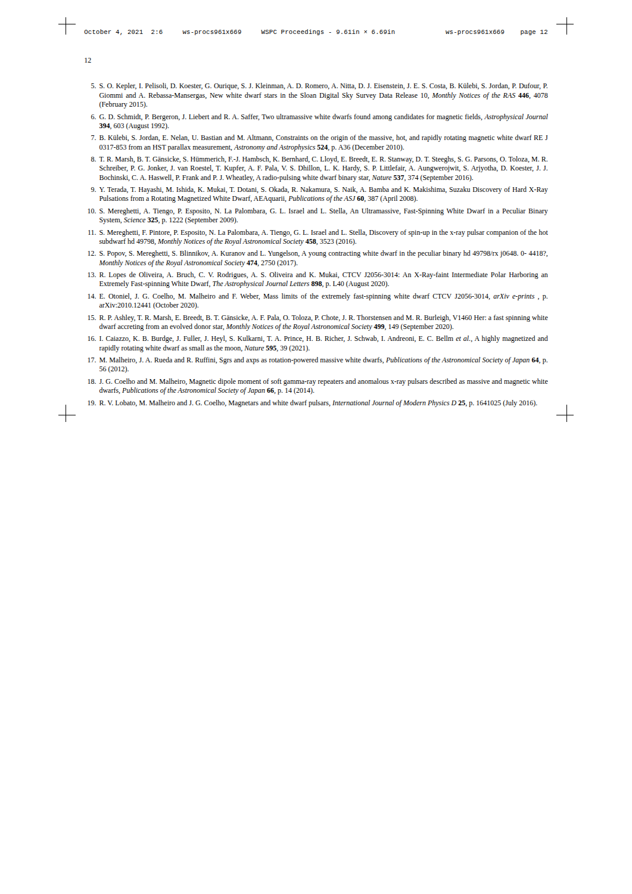October 4, 2021 2:6 ws-procs961x669 WSPC Proceedings - 9.61in × 6.69in ws-procs961x669 page 12
12
5. S. O. Kepler, I. Pelisoli, D. Koester, G. Ourique, S. J. Kleinman, A. D. Romero, A. Nitta, D. J. Eisenstein, J. E. S. Costa, B. Külebi, S. Jordan, P. Dufour, P. Giommi and A. Rebassa-Mansergas, New white dwarf stars in the Sloan Digital Sky Survey Data Release 10, Monthly Notices of the RAS 446, 4078 (February 2015).
6. G. D. Schmidt, P. Bergeron, J. Liebert and R. A. Saffer, Two ultramassive white dwarfs found among candidates for magnetic fields, Astrophysical Journal 394, 603 (August 1992).
7. B. Külebi, S. Jordan, E. Nelan, U. Bastian and M. Altmann, Constraints on the origin of the massive, hot, and rapidly rotating magnetic white dwarf RE J 0317-853 from an HST parallax measurement, Astronomy and Astrophysics 524, p. A36 (December 2010).
8. T. R. Marsh, B. T. Gänsicke, S. Hümmerich, F.-J. Hambsch, K. Bernhard, C. Lloyd, E. Breedt, E. R. Stanway, D. T. Steeghs, S. G. Parsons, O. Toloza, M. R. Schreiber, P. G. Jonker, J. van Roestel, T. Kupfer, A. F. Pala, V. S. Dhillon, L. K. Hardy, S. P. Littlefair, A. Aungwerojwit, S. Arjyotha, D. Koester, J. J. Bochinski, C. A. Haswell, P. Frank and P. J. Wheatley, A radio-pulsing white dwarf binary star, Nature 537, 374 (September 2016).
9. Y. Terada, T. Hayashi, M. Ishida, K. Mukai, T. Dotani, S. Okada, R. Nakamura, S. Naik, A. Bamba and K. Makishima, Suzaku Discovery of Hard X-Ray Pulsations from a Rotating Magnetized White Dwarf, AEAquarii, Publications of the ASJ 60, 387 (April 2008).
10. S. Mereghetti, A. Tiengo, P. Esposito, N. La Palombara, G. L. Israel and L. Stella, An Ultramassive, Fast-Spinning White Dwarf in a Peculiar Binary System, Science 325, p. 1222 (September 2009).
11. S. Mereghetti, F. Pintore, P. Esposito, N. La Palombara, A. Tiengo, G. L. Israel and L. Stella, Discovery of spin-up in the x-ray pulsar companion of the hot subdwarf hd 49798, Monthly Notices of the Royal Astronomical Society 458, 3523 (2016).
12. S. Popov, S. Mereghetti, S. Blinnikov, A. Kuranov and L. Yungelson, A young contracting white dwarf in the peculiar binary hd 49798/rx j0648. 0- 4418?, Monthly Notices of the Royal Astronomical Society 474, 2750 (2017).
13. R. Lopes de Oliveira, A. Bruch, C. V. Rodrigues, A. S. Oliveira and K. Mukai, CTCV J2056-3014: An X-Ray-faint Intermediate Polar Harboring an Extremely Fast-spinning White Dwarf, The Astrophysical Journal Letters 898, p. L40 (August 2020).
14. E. Otoniel, J. G. Coelho, M. Malheiro and F. Weber, Mass limits of the extremely fast-spinning white dwarf CTCV J2056-3014, arXiv e-prints , p. arXiv:2010.12441 (October 2020).
15. R. P. Ashley, T. R. Marsh, E. Breedt, B. T. Gänsicke, A. F. Pala, O. Toloza, P. Chote, J. R. Thorstensen and M. R. Burleigh, V1460 Her: a fast spinning white dwarf accreting from an evolved donor star, Monthly Notices of the Royal Astronomical Society 499, 149 (September 2020).
16. I. Caiazzo, K. B. Burdge, J. Fuller, J. Heyl, S. Kulkarni, T. A. Prince, H. B. Richer, J. Schwab, I. Andreoni, E. C. Bellm et al., A highly magnetized and rapidly rotating white dwarf as small as the moon, Nature 595, 39 (2021).
17. M. Malheiro, J. A. Rueda and R. Ruffini, Sgrs and axps as rotation-powered massive white dwarfs, Publications of the Astronomical Society of Japan 64, p. 56 (2012).
18. J. G. Coelho and M. Malheiro, Magnetic dipole moment of soft gamma-ray repeaters and anomalous x-ray pulsars described as massive and magnetic white dwarfs, Publications of the Astronomical Society of Japan 66, p. 14 (2014).
19. R. V. Lobato, M. Malheiro and J. G. Coelho, Magnetars and white dwarf pulsars, International Journal of Modern Physics D 25, p. 1641025 (July 2016).